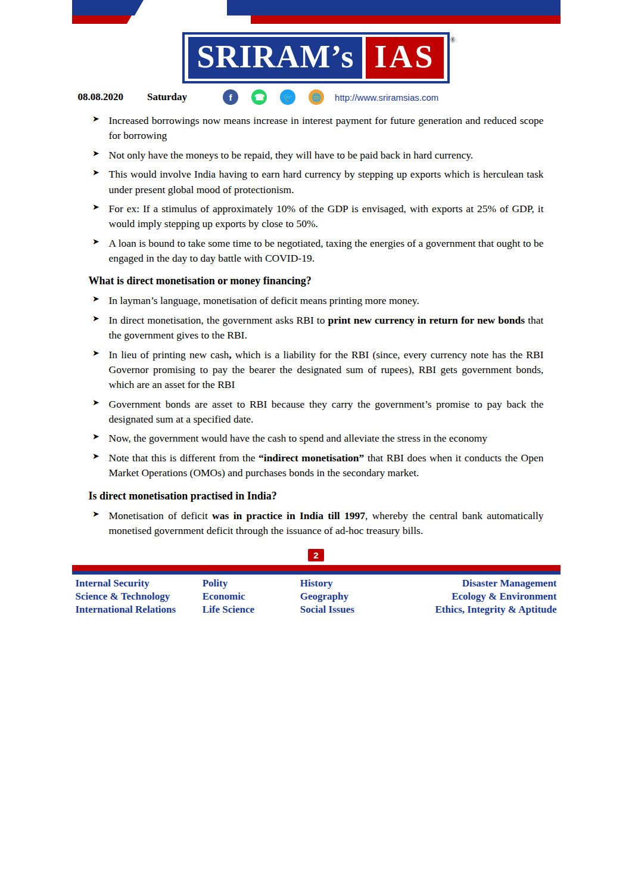SRIRAM’s IAS®
08.08.2020 Saturday f ☎ 🐦 🌐 http://www.sriramsias.com
Increased borrowings now means increase in interest payment for future generation and reduced scope for borrowing
Not only have the moneys to be repaid, they will have to be paid back in hard currency.
This would involve India having to earn hard currency by stepping up exports which is herculean task under present global mood of protectionism.
For ex: If a stimulus of approximately 10% of the GDP is envisaged, with exports at 25% of GDP, it would imply stepping up exports by close to 50%.
A loan is bound to take some time to be negotiated, taxing the energies of a government that ought to be engaged in the day to day battle with COVID-19.
What is direct monetisation or money financing?
In layman’s language, monetisation of deficit means printing more money.
In direct monetisation, the government asks RBI to print new currency in return for new bonds that the government gives to the RBI.
In lieu of printing new cash, which is a liability for the RBI (since, every currency note has the RBI Governor promising to pay the bearer the designated sum of rupees), RBI gets government bonds, which are an asset for the RBI
Government bonds are asset to RBI because they carry the government’s promise to pay back the designated sum at a specified date.
Now, the government would have the cash to spend and alleviate the stress in the economy
Note that this is different from the “indirect monetisation” that RBI does when it conducts the Open Market Operations (OMOs) and purchases bonds in the secondary market.
Is direct monetisation practised in India?
Monetisation of deficit was in practice in India till 1997, whereby the central bank automatically monetised government deficit through the issuance of ad-hoc treasury bills.
2
| Internal Security | Polity | History | Disaster Management |
| Science & Technology | Economic | Geography | Ecology & Environment |
| International Relations | Life Science | Social Issues | Ethics, Integrity & Aptitude |